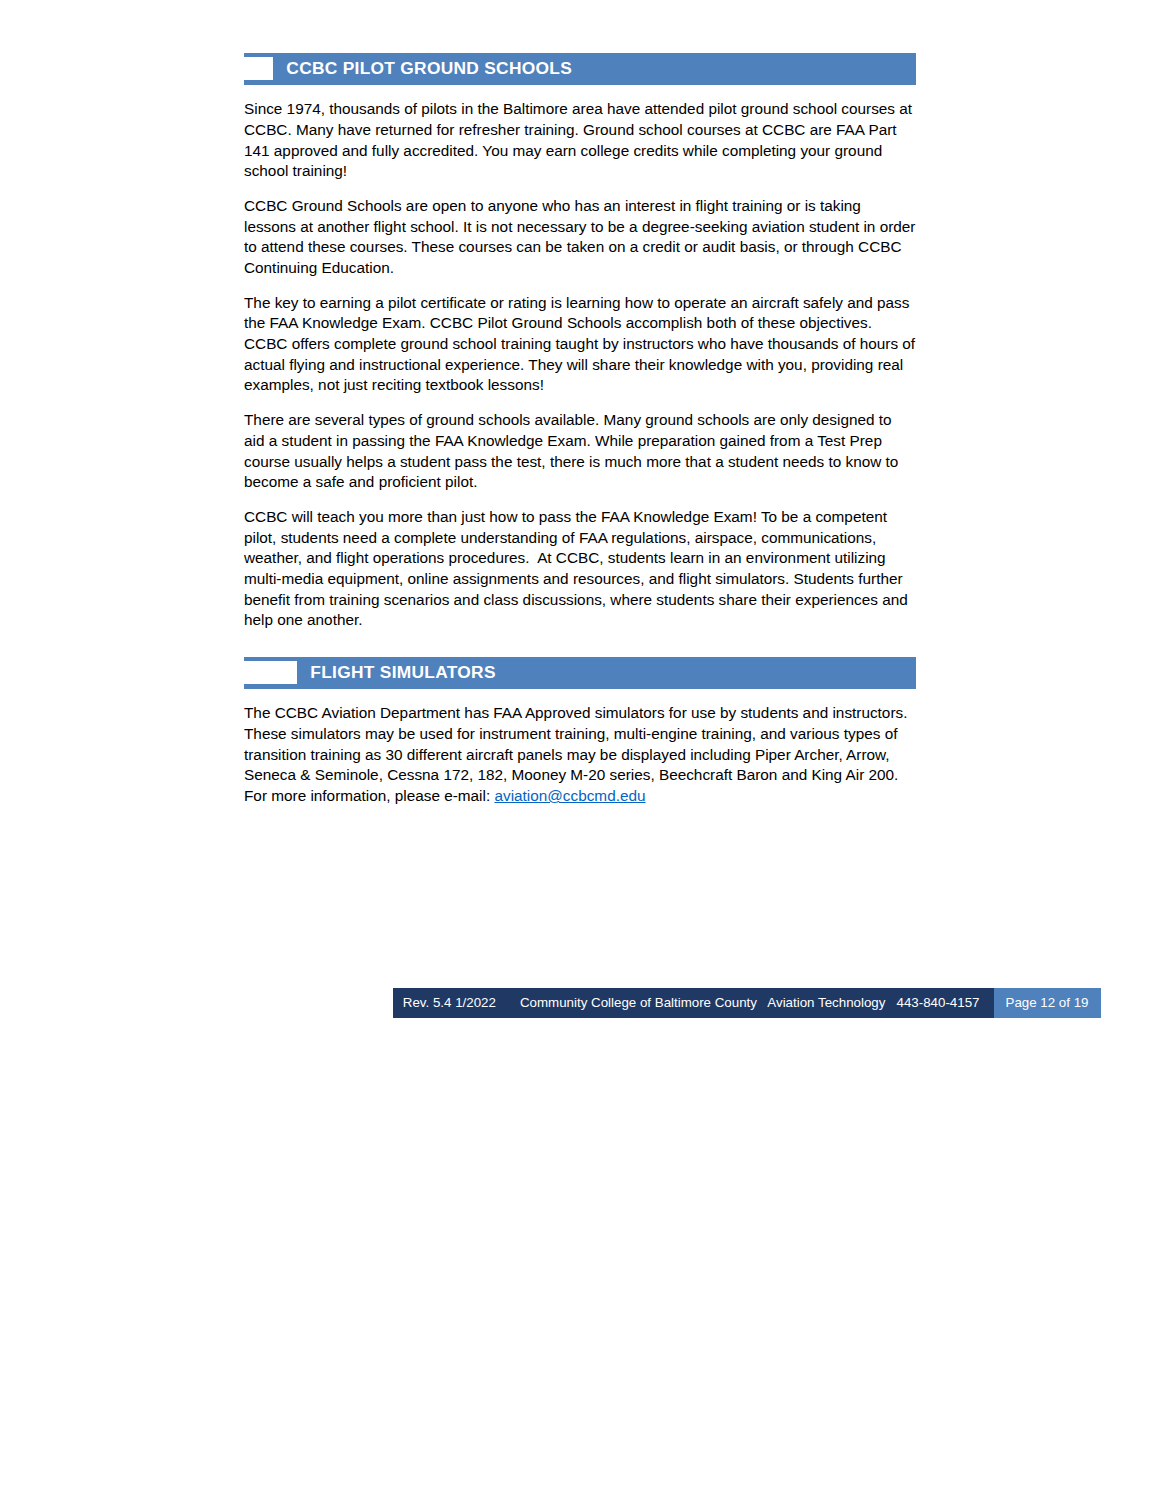CCBC PILOT GROUND SCHOOLS
Since 1974, thousands of pilots in the Baltimore area have attended pilot ground school courses at CCBC. Many have returned for refresher training. Ground school courses at CCBC are FAA Part 141 approved and fully accredited. You may earn college credits while completing your ground school training!
CCBC Ground Schools are open to anyone who has an interest in flight training or is taking lessons at another flight school. It is not necessary to be a degree-seeking aviation student in order to attend these courses. These courses can be taken on a credit or audit basis, or through CCBC Continuing Education.
The key to earning a pilot certificate or rating is learning how to operate an aircraft safely and pass the FAA Knowledge Exam. CCBC Pilot Ground Schools accomplish both of these objectives. CCBC offers complete ground school training taught by instructors who have thousands of hours of actual flying and instructional experience. They will share their knowledge with you, providing real examples, not just reciting textbook lessons!
There are several types of ground schools available. Many ground schools are only designed to aid a student in passing the FAA Knowledge Exam. While preparation gained from a Test Prep course usually helps a student pass the test, there is much more that a student needs to know to become a safe and proficient pilot.
CCBC will teach you more than just how to pass the FAA Knowledge Exam! To be a competent pilot, students need a complete understanding of FAA regulations, airspace, communications, weather, and flight operations procedures. At CCBC, students learn in an environment utilizing multi-media equipment, online assignments and resources, and flight simulators. Students further benefit from training scenarios and class discussions, where students share their experiences and help one another.
FLIGHT SIMULATORS
The CCBC Aviation Department has FAA Approved simulators for use by students and instructors. These simulators may be used for instrument training, multi-engine training, and various types of transition training as 30 different aircraft panels may be displayed including Piper Archer, Arrow, Seneca & Seminole, Cessna 172, 182, Mooney M-20 series, Beechcraft Baron and King Air 200. For more information, please e-mail: aviation@ccbcmd.edu
Rev. 5.4 1/2022
Community College of Baltimore County Aviation Technology 443-840-4157
Page 12 of 19